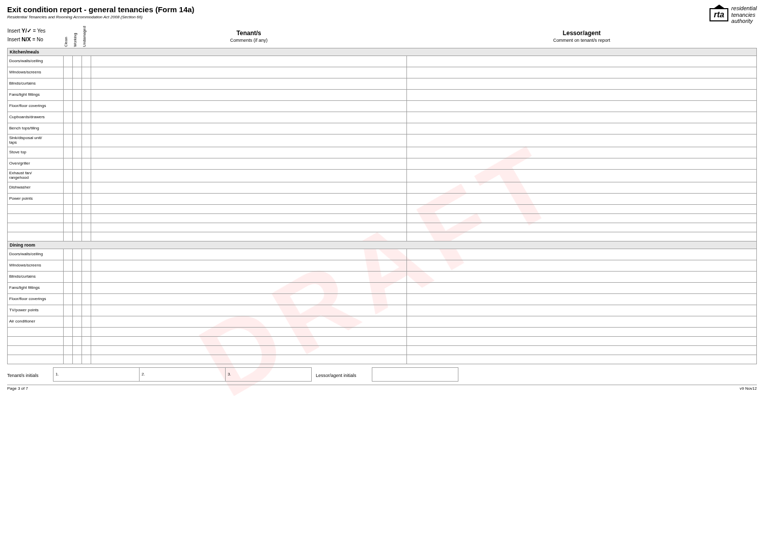DRAFT
Exit condition report - general tenancies (Form 14a)
Residential Tenancies and Rooming Accommodation Act 2008 (Section 66)
rta
residential
tenancies
authority
| Insert Y/✓ = Yes Insert N/X = No | Clean | Working | Undamaged | Tenant/s Comments (if any) | Lessor/agent Comment on tenant/s report |
| Kitchen/meals |
| Doors/walls/ceiling | | | | | |
| Windows/screens | | | | | |
| Blinds/curtains | | | | | |
| Fans/light fittings | | | | | |
| Floor/floor coverings | | | | | |
| Cupboards/drawers | | | | | |
| Bench tops/tiling | | | | | |
| Sink/disposal unit/ taps | | | | | |
| Stove top | | | | | |
| Oven/griller | | | | | |
| Exhaust fan/ rangehood | | | | | |
| Dishwasher | | | | | |
| Power points | | | | | |
| Dining room |
| Doors/walls/ceiling | | | | | |
| Windows/screens | | | | | |
| Blinds/curtains | | | | | |
| Fans/light fittings | | | | | |
| Floor/floor coverings | | | | | |
| TV/power points | | | | | |
| Air conditioner | | | | | |
| Tenant/s initials | 1. | 2. | 3. | Lessor/agent initials | | |
Page 3 of 7
v9 Nov12